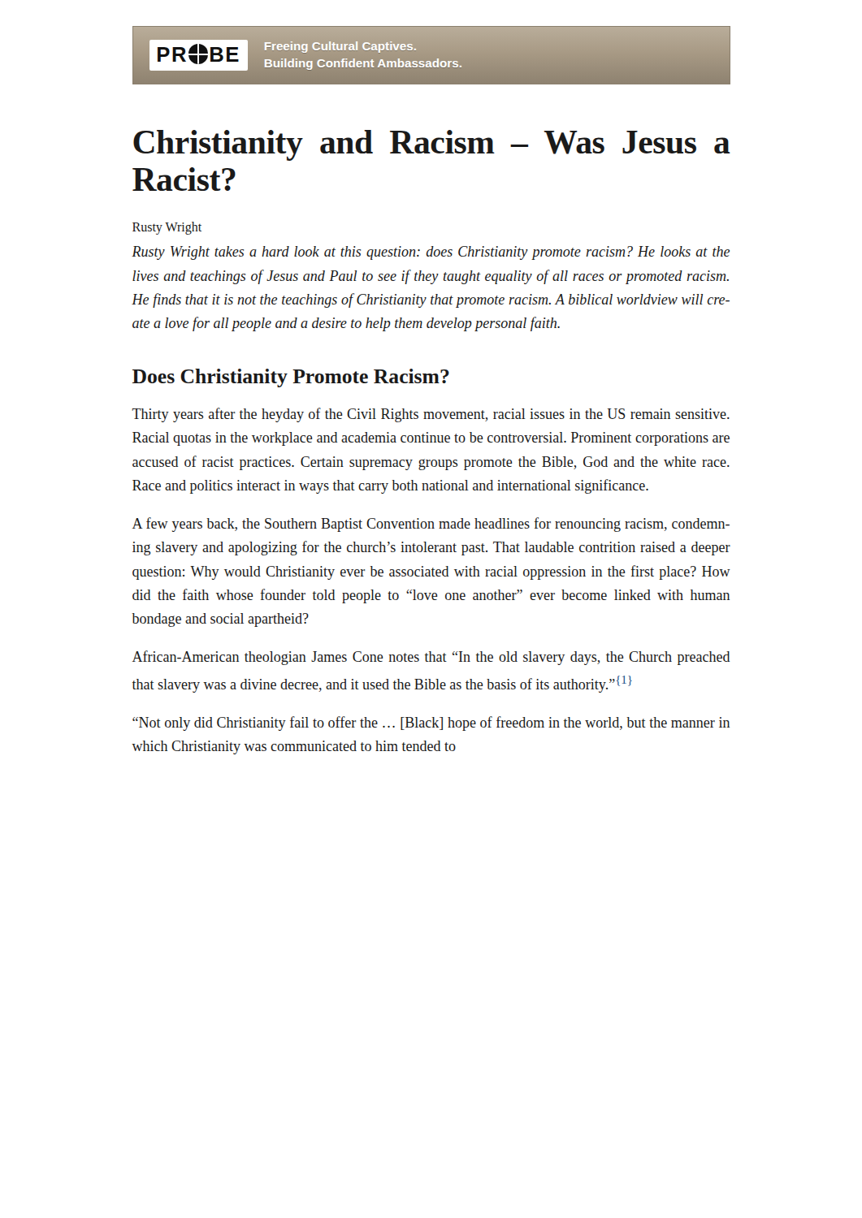PR BE
Freeing Cultural Captives.
Building Confident Ambassadors.
Christianity and Racism – Was Jesus a Racist?
Rusty Wright
Rusty Wright takes a hard look at this question: does Christianity promote racism? He looks at the lives and teachings of Jesus and Paul to see if they taught equality of all races or promoted racism. He finds that it is not the teachings of Christianity that promote racism. A biblical worldview will create a love for all people and a desire to help them develop personal faith.
Does Christianity Promote Racism?
Thirty years after the heyday of the Civil Rights movement, racial issues in the US remain sensitive. Racial quotas in the workplace and academia continue to be controversial. Prominent corporations are accused of racist practices. Certain supremacy groups promote the Bible, God and the white race. Race and politics interact in ways that carry both national and international significance.
A few years back, the Southern Baptist Convention made headlines for renouncing racism, condemning slavery and apologizing for the church’s intolerant past. That laudable contrition raised a deeper question: Why would Christianity ever be associated with racial oppression in the first place? How did the faith whose founder told people to “love one another” ever become linked with human bondage and social apartheid?
African-American theologian James Cone notes that “In the old slavery days, the Church preached that slavery was a divine decree, and it used the Bible as the basis of its authority.”{1}
“Not only did Christianity fail to offer the … [Black] hope of freedom in the world, but the manner in which Christianity was communicated to him tended to